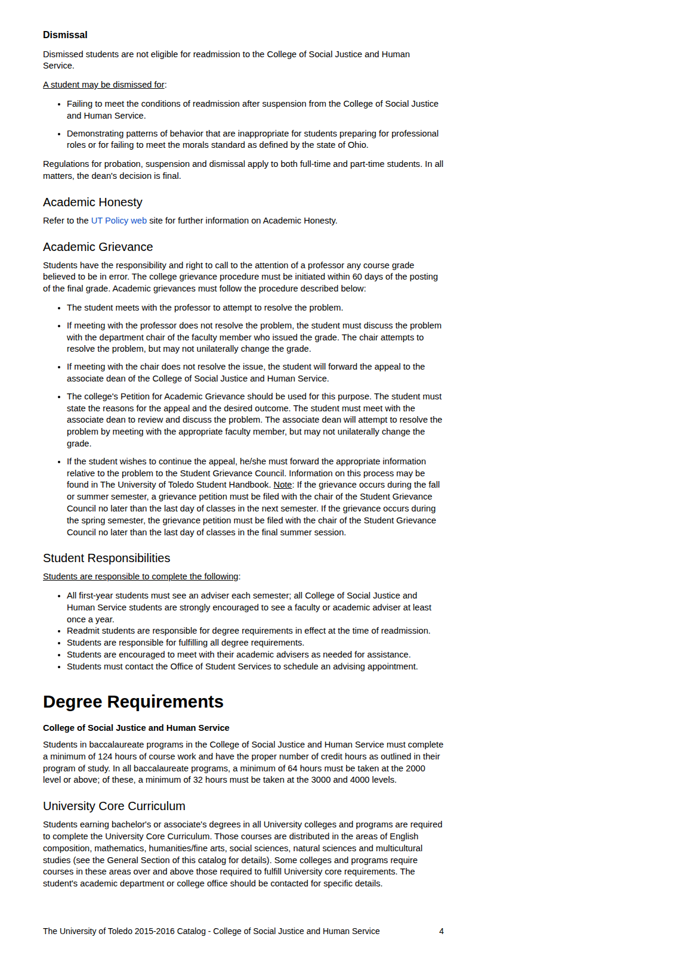Dismissal
Dismissed students are not eligible for readmission to the College of Social Justice and Human Service.
A student may be dismissed for:
Failing to meet the conditions of readmission after suspension from the College of Social Justice and Human Service.
Demonstrating patterns of behavior that are inappropriate for students preparing for professional roles or for failing to meet the morals standard as defined by the state of Ohio.
Regulations for probation, suspension and dismissal apply to both full-time and part-time students. In all matters, the dean's decision is final.
Academic Honesty
Refer to the UT Policy web site for further information on Academic Honesty.
Academic Grievance
Students have the responsibility and right to call to the attention of a professor any course grade believed to be in error. The college grievance procedure must be initiated within 60 days of the posting of the final grade. Academic grievances must follow the procedure described below:
The student meets with the professor to attempt to resolve the problem.
If meeting with the professor does not resolve the problem, the student must discuss the problem with the department chair of the faculty member who issued the grade. The chair attempts to resolve the problem, but may not unilaterally change the grade.
If meeting with the chair does not resolve the issue, the student will forward the appeal to the associate dean of the College of Social Justice and Human Service.
The college's Petition for Academic Grievance should be used for this purpose. The student must state the reasons for the appeal and the desired outcome. The student must meet with the associate dean to review and discuss the problem. The associate dean will attempt to resolve the problem by meeting with the appropriate faculty member, but may not unilaterally change the grade.
If the student wishes to continue the appeal, he/she must forward the appropriate information relative to the problem to the Student Grievance Council. Information on this process may be found in The University of Toledo Student Handbook. Note: If the grievance occurs during the fall or summer semester, a grievance petition must be filed with the chair of the Student Grievance Council no later than the last day of classes in the next semester. If the grievance occurs during the spring semester, the grievance petition must be filed with the chair of the Student Grievance Council no later than the last day of classes in the final summer session.
Student Responsibilities
Students are responsible to complete the following:
All first-year students must see an adviser each semester; all College of Social Justice and Human Service students are strongly encouraged to see a faculty or academic adviser at least once a year.
Readmit students are responsible for degree requirements in effect at the time of readmission.
Students are responsible for fulfilling all degree requirements.
Students are encouraged to meet with their academic advisers as needed for assistance.
Students must contact the Office of Student Services to schedule an advising appointment.
Degree Requirements
College of Social Justice and Human Service
Students in baccalaureate programs in the College of Social Justice and Human Service must complete a minimum of 124 hours of course work and have the proper number of credit hours as outlined in their program of study. In all baccalaureate programs, a minimum of 64 hours must be taken at the 2000 level or above; of these, a minimum of 32 hours must be taken at the 3000 and 4000 levels.
University Core Curriculum
Students earning bachelor's or associate's degrees in all University colleges and programs are required to complete the University Core Curriculum. Those courses are distributed in the areas of English composition, mathematics, humanities/fine arts, social sciences, natural sciences and multicultural studies (see the General Section of this catalog for details). Some colleges and programs require courses in these areas over and above those required to fulfill University core requirements. The student's academic department or college office should be contacted for specific details.
The University of Toledo 2015-2016 Catalog - College of Social Justice and Human Service 4